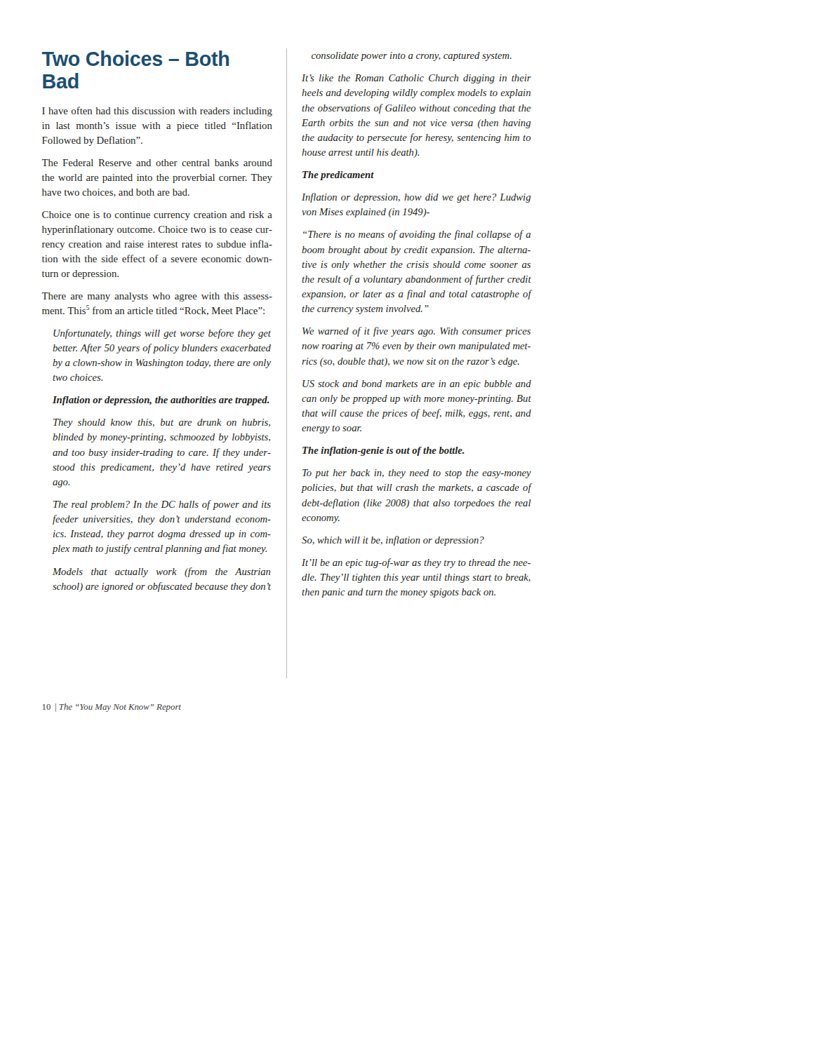Two Choices – Both Bad
I have often had this discussion with readers including in last month’s issue with a piece titled “Inflation Followed by Deflation”.
The Federal Reserve and other central banks around the world are painted into the proverbial corner. They have two choices, and both are bad.
Choice one is to continue currency creation and risk a hyperinflationary outcome. Choice two is to cease currency creation and raise interest rates to subdue inflation with the side effect of a severe economic downturn or depression.
There are many analysts who agree with this assessment. This5 from an article titled “Rock, Meet Place”:
Unfortunately, things will get worse before they get better. After 50 years of policy blunders exacerbated by a clown-show in Washington today, there are only two choices.
Inflation or depression, the authorities are trapped.
They should know this, but are drunk on hubris, blinded by money-printing, schmoozed by lobbyists, and too busy insider-trading to care. If they understood this predicament, they’d have retired years ago.
The real problem? In the DC halls of power and its feeder universities, they don’t understand economics. Instead, they parrot dogma dressed up in complex math to justify central planning and fiat money.
Models that actually work (from the Austrian school) are ignored or obfuscated because they don’t consolidate power into a crony, captured system.
It’s like the Roman Catholic Church digging in their heels and developing wildly complex models to explain the observations of Galileo without conceding that the Earth orbits the sun and not vice versa (then having the audacity to persecute for heresy, sentencing him to house arrest until his death).
The predicament
Inflation or depression, how did we get here? Ludwig von Mises explained (in 1949)-
“There is no means of avoiding the final collapse of a boom brought about by credit expansion. The alternative is only whether the crisis should come sooner as the result of a voluntary abandonment of further credit expansion, or later as a final and total catastrophe of the currency system involved.”
We warned of it five years ago. With consumer prices now roaring at 7% even by their own manipulated metrics (so, double that), we now sit on the razor’s edge.
US stock and bond markets are in an epic bubble and can only be propped up with more money-printing. But that will cause the prices of beef, milk, eggs, rent, and energy to soar.
The inflation-genie is out of the bottle.
To put her back in, they need to stop the easy-money policies, but that will crash the markets, a cascade of debt-deflation (like 2008) that also torpedoes the real economy.
So, which will it be, inflation or depression?
It’ll be an epic tug-of-war as they try to thread the needle. They’ll tighten this year until things start to break, then panic and turn the money spigots back on.
10| The “You May Not Know” Report